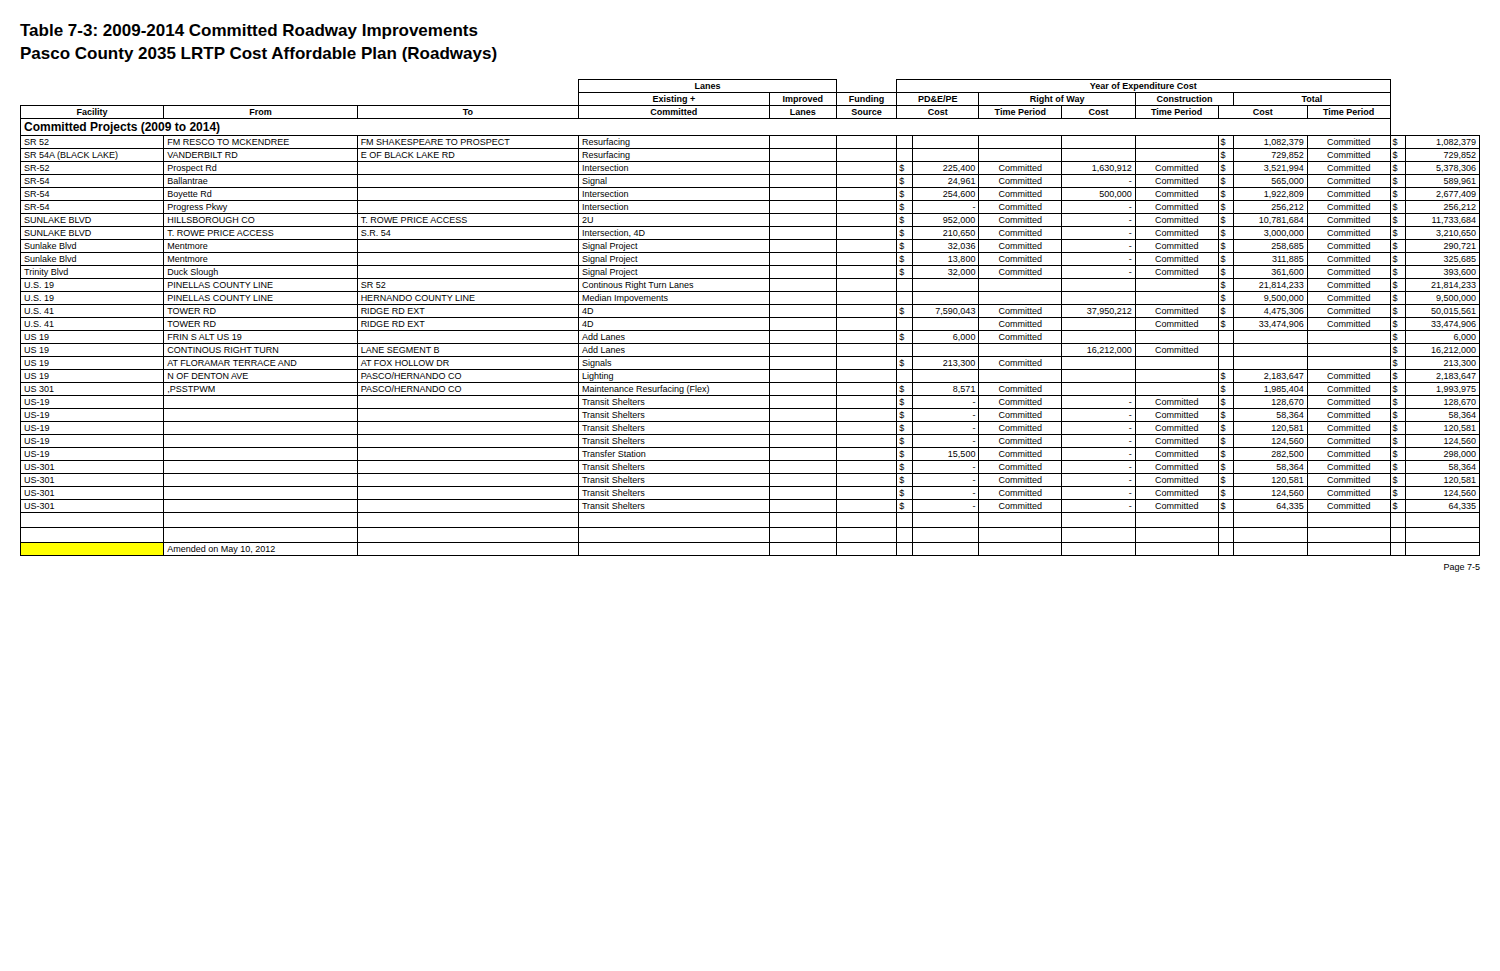Table 7-3: 2009-2014 Committed Roadway Improvements
Pasco County 2035 LRTP Cost Affordable Plan (Roadways)
| | | | Lanes | | Year of Expenditure Cost |
| --- | --- | --- | --- | --- | --- |
| | | | Existing + | Improved | Funding | PD&E/PE | Right of Way | Construction | Total |
| Facility | From | To | Committed | Lanes | Source | Cost | Time Period | Cost | Time Period | Cost | Time Period |
| Committed Projects (2009 to 2014) |
| SR 52 | FM RESCO TO MCKENDREE | FM SHAKESPEARE TO PROSPECT | Resurfacing | | | | | | | | $ | 1,082,379 | Committed | $ | 1,082,379 |
| SR 54A (BLACK LAKE) | VANDERBILT RD | E OF BLACK LAKE RD | Resurfacing | | | | | | | | $ | 729,852 | Committed | $ | 729,852 |
| SR-52 | Prospect Rd | | Intersection | | | $ | 225,400 | Committed | 1,630,912 | Committed | $ | 3,521,994 | Committed | $ | 5,378,306 |
| SR-54 | Ballantrae | | Signal | | | $ | 24,961 | Committed | - | Committed | $ | 565,000 | Committed | $ | 589,961 |
| SR-54 | Boyette Rd | | Intersection | | | $ | 254,600 | Committed | 500,000 | Committed | $ | 1,922,809 | Committed | $ | 2,677,409 |
| SR-54 | Progress Pkwy | | Intersection | | | $ | - | Committed | - | Committed | $ | 256,212 | Committed | $ | 256,212 |
| SUNLAKE BLVD | HILLSBOROUGH CO | T. ROWE PRICE ACCESS | 2U | | | $ | 952,000 | Committed | - | Committed | $ | 10,781,684 | Committed | $ | 11,733,684 |
| SUNLAKE BLVD | T. ROWE PRICE ACCESS | S.R. 54 | Intersection, 4D | | | $ | 210,650 | Committed | - | Committed | $ | 3,000,000 | Committed | $ | 3,210,650 |
| Sunlake Blvd | Mentmore | | Signal Project | | | $ | 32,036 | Committed | - | Committed | $ | 258,685 | Committed | $ | 290,721 |
| Sunlake Blvd | Mentmore | | Signal Project | | | $ | 13,800 | Committed | - | Committed | $ | 311,885 | Committed | $ | 325,685 |
| Trinity Blvd | Duck Slough | | Signal Project | | | $ | 32,000 | Committed | - | Committed | $ | 361,600 | Committed | $ | 393,600 |
| U.S. 19 | PINELLAS COUNTY LINE | SR 52 | Continous Right Turn Lanes | | | | | | | | $ | 21,814,233 | Committed | $ | 21,814,233 |
| U.S. 19 | PINELLAS COUNTY LINE | HERNANDO COUNTY LINE | Median Impovements | | | | | | | | $ | 9,500,000 | Committed | $ | 9,500,000 |
| U.S. 41 | TOWER RD | RIDGE RD EXT | 4D | | | $ | 7,590,043 | Committed | 37,950,212 | Committed | $ | 4,475,306 | Committed | $ | 50,015,561 |
| U.S. 41 | TOWER RD | RIDGE RD EXT | 4D | | | | | Committed | | Committed | $ | 33,474,906 | Committed | $ | 33,474,906 |
| US 19 | FRIN S ALT US 19 | | Add Lanes | | | $ | 6,000 | Committed | | | | | | $ | 6,000 |
| US 19 | CONTINOUS RIGHT TURN | LANE SEGMENT B | Add Lanes | | | | | | 16,212,000 | Committed | | | | $ | 16,212,000 |
| US 19 | AT FLORAMAR TERRACE AND | AT FOX HOLLOW DR | Signals | | | $ | 213,300 | Committed | | | | | | $ | 213,300 |
| US 19 | N OF DENTON AVE | PASCO/HERNANDO CO | Lighting | | | | | | | | $ | 2,183,647 | Committed | $ | 2,183,647 |
| US 301 | ,PSSTPWM | PASCO/HERNANDO CO | Maintenance Resurfacing (Flex) | | | $ | 8,571 | Committed | | | $ | 1,985,404 | Committed | $ | 1,993,975 |
| US-19 | | | Transit Shelters | | | $ | - | Committed | - | Committed | $ | 128,670 | Committed | $ | 128,670 |
| US-19 | | | Transit Shelters | | | $ | - | Committed | - | Committed | $ | 58,364 | Committed | $ | 58,364 |
| US-19 | | | Transit Shelters | | | $ | - | Committed | - | Committed | $ | 120,581 | Committed | $ | 120,581 |
| US-19 | | | Transit Shelters | | | $ | - | Committed | - | Committed | $ | 124,560 | Committed | $ | 124,560 |
| US-19 | | | Transfer Station | | | $ | 15,500 | Committed | - | Committed | $ | 282,500 | Committed | $ | 298,000 |
| US-301 | | | Transit Shelters | | | $ | - | Committed | - | Committed | $ | 58,364 | Committed | $ | 58,364 |
| US-301 | | | Transit Shelters | | | $ | - | Committed | - | Committed | $ | 120,581 | Committed | $ | 120,581 |
| US-301 | | | Transit Shelters | | | $ | - | Committed | - | Committed | $ | 124,560 | Committed | $ | 124,560 |
| US-301 | | | Transit Shelters | | | $ | - | Committed | - | Committed | $ | 64,335 | Committed | $ | 64,335 |
| | Amended on May 10, 2012 | | | | | | | | | | | | | | |
Page 7-5